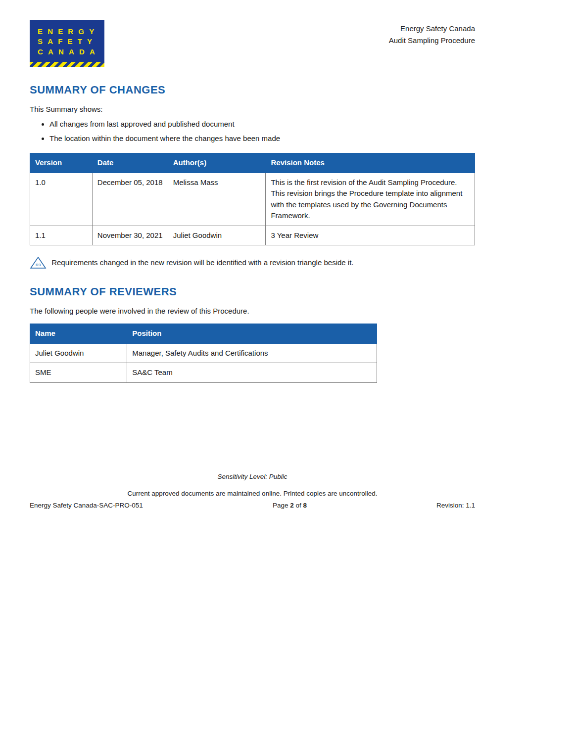E N E R G Y
S A F E T Y
C A N A D A
Energy Safety Canada
Audit Sampling Procedure
SUMMARY OF CHANGES
This Summary shows:
All changes from last approved and published document
The location within the document where the changes have been made
| Version | Date | Author(s) | Revision Notes |
| --- | --- | --- | --- |
| 1.0 | December 05, 2018 | Melissa Mass | This is the first revision of the Audit Sampling Procedure. This revision brings the Procedure template into alignment with the templates used by the Governing Documents Framework. |
| 1.1 | November 30, 2021 | Juliet Goodwin | 3 Year Review |
R3 Requirements changed in the new revision will be identified with a revision triangle beside it.
SUMMARY OF REVIEWERS
The following people were involved in the review of this Procedure.
| Name | Position |
| --- | --- |
| Juliet Goodwin | Manager, Safety Audits and Certifications |
| SME | SA&C Team |
Sensitivity Level: Public
Current approved documents are maintained online. Printed copies are uncontrolled.
Energy Safety Canada-SAC-PRO-051 Page 2 of 8 Revision: 1.1